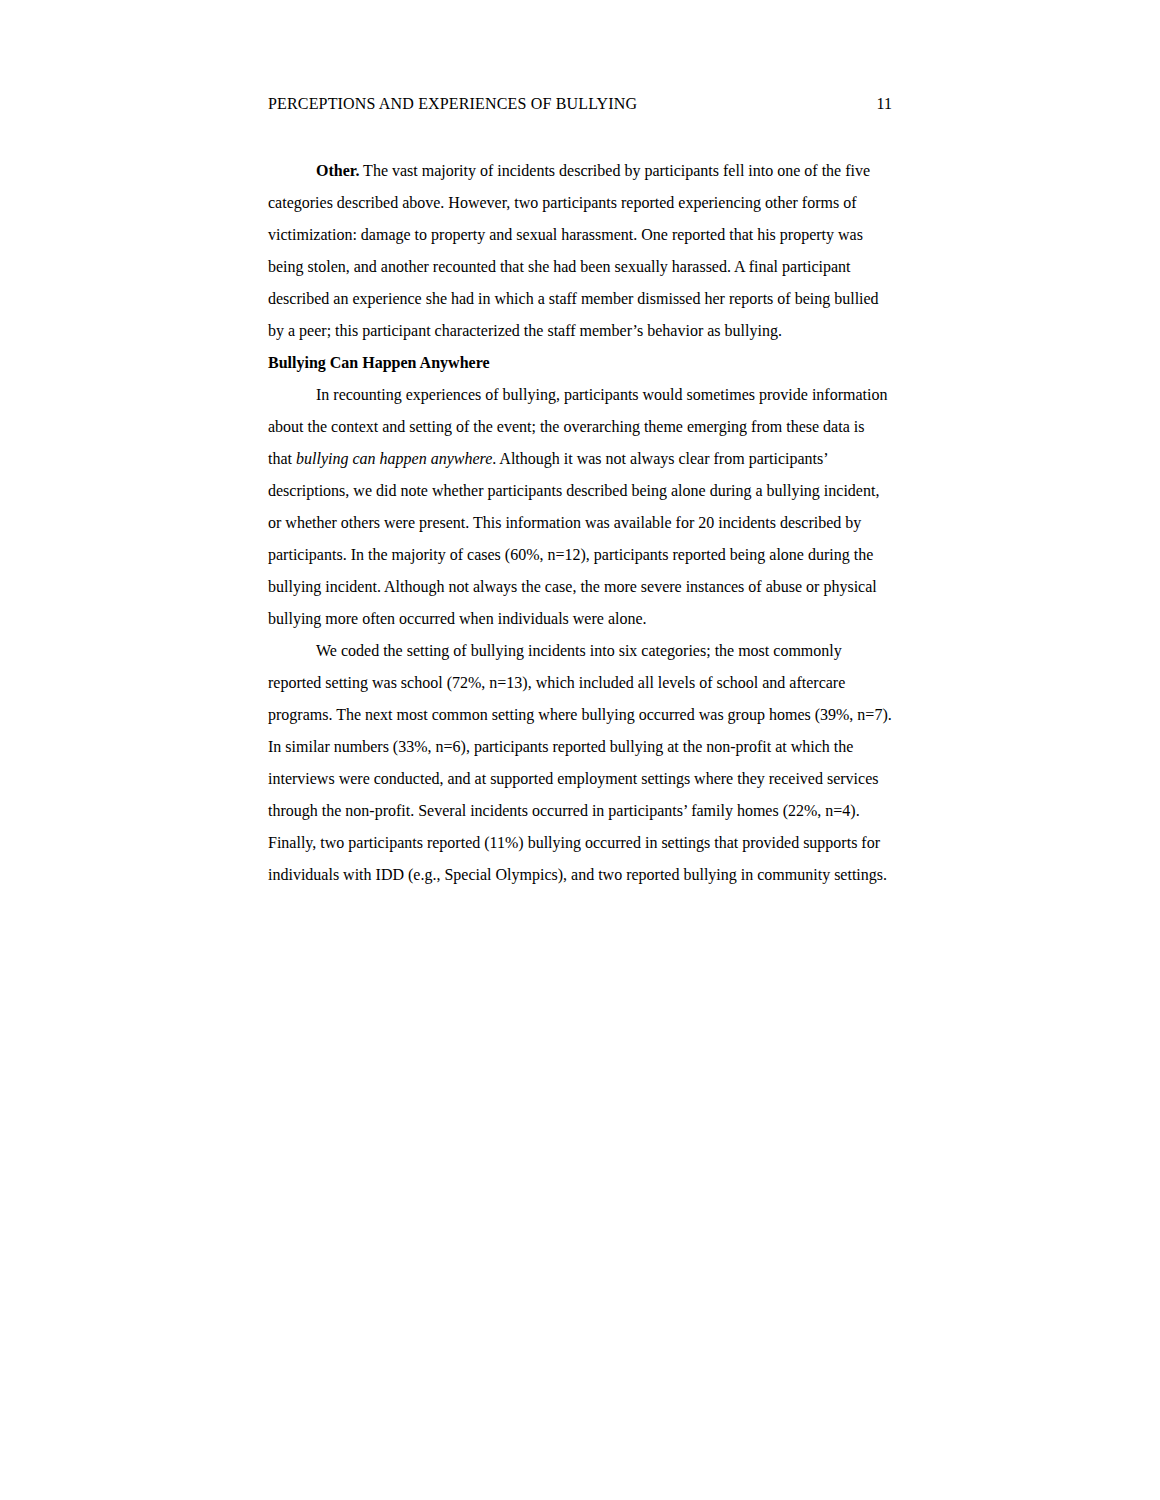Perceptions and Experiences of Bullying 11
Other. The vast majority of incidents described by participants fell into one of the five categories described above. However, two participants reported experiencing other forms of victimization: damage to property and sexual harassment. One reported that his property was being stolen, and another recounted that she had been sexually harassed. A final participant described an experience she had in which a staff member dismissed her reports of being bullied by a peer; this participant characterized the staff member’s behavior as bullying.
Bullying Can Happen Anywhere
In recounting experiences of bullying, participants would sometimes provide information about the context and setting of the event; the overarching theme emerging from these data is that bullying can happen anywhere. Although it was not always clear from participants’ descriptions, we did note whether participants described being alone during a bullying incident, or whether others were present. This information was available for 20 incidents described by participants. In the majority of cases (60%, n=12), participants reported being alone during the bullying incident. Although not always the case, the more severe instances of abuse or physical bullying more often occurred when individuals were alone.
We coded the setting of bullying incidents into six categories; the most commonly reported setting was school (72%, n=13), which included all levels of school and aftercare programs. The next most common setting where bullying occurred was group homes (39%, n=7). In similar numbers (33%, n=6), participants reported bullying at the non-profit at which the interviews were conducted, and at supported employment settings where they received services through the non-profit. Several incidents occurred in participants’ family homes (22%, n=4). Finally, two participants reported (11%) bullying occurred in settings that provided supports for individuals with IDD (e.g., Special Olympics), and two reported bullying in community settings.